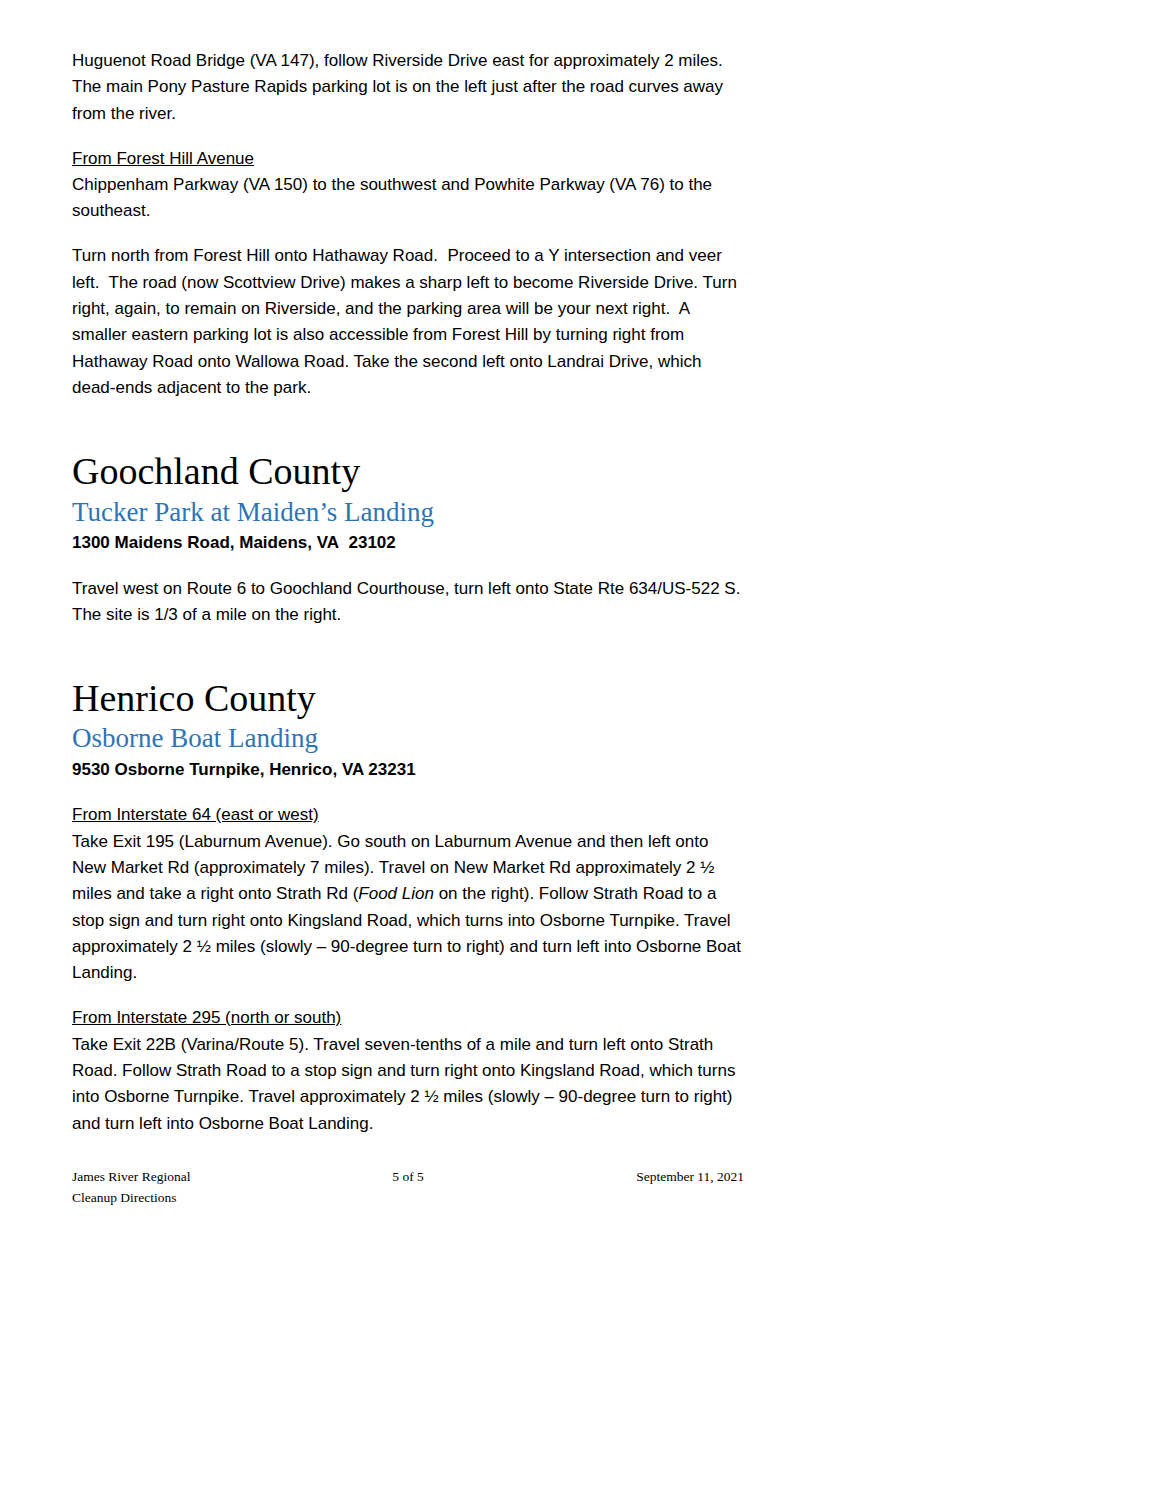Huguenot Road Bridge (VA 147), follow Riverside Drive east for approximately 2 miles. The main Pony Pasture Rapids parking lot is on the left just after the road curves away from the river.
From Forest Hill Avenue
Chippenham Parkway (VA 150) to the southwest and Powhite Parkway (VA 76) to the southeast.
Turn north from Forest Hill onto Hathaway Road. Proceed to a Y intersection and veer left. The road (now Scottview Drive) makes a sharp left to become Riverside Drive. Turn right, again, to remain on Riverside, and the parking area will be your next right. A smaller eastern parking lot is also accessible from Forest Hill by turning right from Hathaway Road onto Wallowa Road. Take the second left onto Landrai Drive, which dead-ends adjacent to the park.
Goochland County
Tucker Park at Maiden’s Landing
1300 Maidens Road, Maidens, VA 23102
Travel west on Route 6 to Goochland Courthouse, turn left onto State Rte 634/US-522 S. The site is 1/3 of a mile on the right.
Henrico County
Osborne Boat Landing
9530 Osborne Turnpike, Henrico, VA 23231
From Interstate 64 (east or west)
Take Exit 195 (Laburnum Avenue). Go south on Laburnum Avenue and then left onto New Market Rd (approximately 7 miles). Travel on New Market Rd approximately 2 ½ miles and take a right onto Strath Rd (Food Lion on the right). Follow Strath Road to a stop sign and turn right onto Kingsland Road, which turns into Osborne Turnpike. Travel approximately 2 ½ miles (slowly – 90-degree turn to right) and turn left into Osborne Boat Landing.
From Interstate 295 (north or south)
Take Exit 22B (Varina/Route 5). Travel seven-tenths of a mile and turn left onto Strath Road. Follow Strath Road to a stop sign and turn right onto Kingsland Road, which turns into Osborne Turnpike. Travel approximately 2 ½ miles (slowly – 90-degree turn to right) and turn left into Osborne Boat Landing.
James River Regional
Cleanup Directions
5 of 5
September 11, 2021